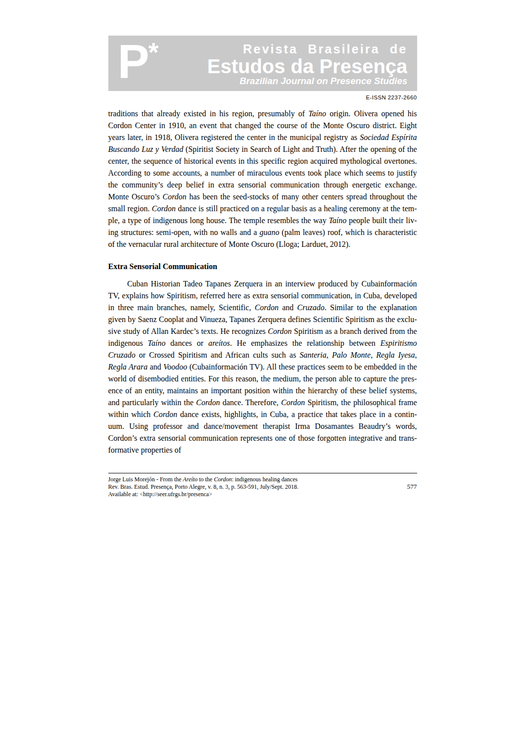P*
Revista Brasileira de
Estudos da Presença
Brazilian Journal on Presence Studies
E-ISSN 2237-2660
traditions that already existed in his region, presumably of Taíno origin. Olivera opened his Cordon Center in 1910, an event that changed the course of the Monte Oscuro district. Eight years later, in 1918, Olivera registered the center in the municipal registry as Sociedad Espírita Buscando Luz y Verdad (Spiritist Society in Search of Light and Truth). After the opening of the center, the sequence of historical events in this specific region acquired mythological overtones. According to some accounts, a number of miraculous events took place which seems to justify the community’s deep belief in extra sensorial communication through energetic exchange. Monte Oscuro’s Cordon has been the seed-stocks of many other centers spread throughout the small region. Cordon dance is still practiced on a regular basis as a healing ceremony at the temple, a type of indigenous long house. The temple resembles the way Taíno people built their living structures: semi-open, with no walls and a guano (palm leaves) roof, which is characteristic of the vernacular rural architecture of Monte Oscuro (Lloga; Larduet, 2012).
Extra Sensorial Communication
Cuban Historian Tadeo Tapanes Zerquera in an interview produced by Cubainformación TV, explains how Spiritism, referred here as extra sensorial communication, in Cuba, developed in three main branches, namely, Scientific, Cordon and Cruzado. Similar to the explanation given by Saenz Cooplat and Vinueza, Tapanes Zerquera defines Scientific Spiritism as the exclusive study of Allan Kardec’s texts. He recognizes Cordon Spiritism as a branch derived from the indigenous Taíno dances or areítos. He emphasizes the relationship between Espiritismo Cruzado or Crossed Spiritism and African cults such as Santeria, Palo Monte, Regla Iyesa, Regla Arara and Voodoo (Cubainformación TV). All these practices seem to be embedded in the world of disembodied entities. For this reason, the medium, the person able to capture the presence of an entity, maintains an important position within the hierarchy of these belief systems, and particularly within the Cordon dance. Therefore, Cordon Spiritism, the philosophical frame within which Cordon dance exists, highlights, in Cuba, a practice that takes place in a continuum. Using professor and dance/movement therapist Irma Dosamantes Beaudry’s words, Cordon’s extra sensorial communication represents one of those forgotten integrative and transformative properties of
Jorge Luis Morejón - From the Areíto to the Cordon: indigenous healing dances
Rev. Bras. Estud. Presença, Porto Alegre, v. 8, n. 3, p. 563-591, July/Sept. 2018.
Available at: <http://seer.ufrgs.br/presenca>
577